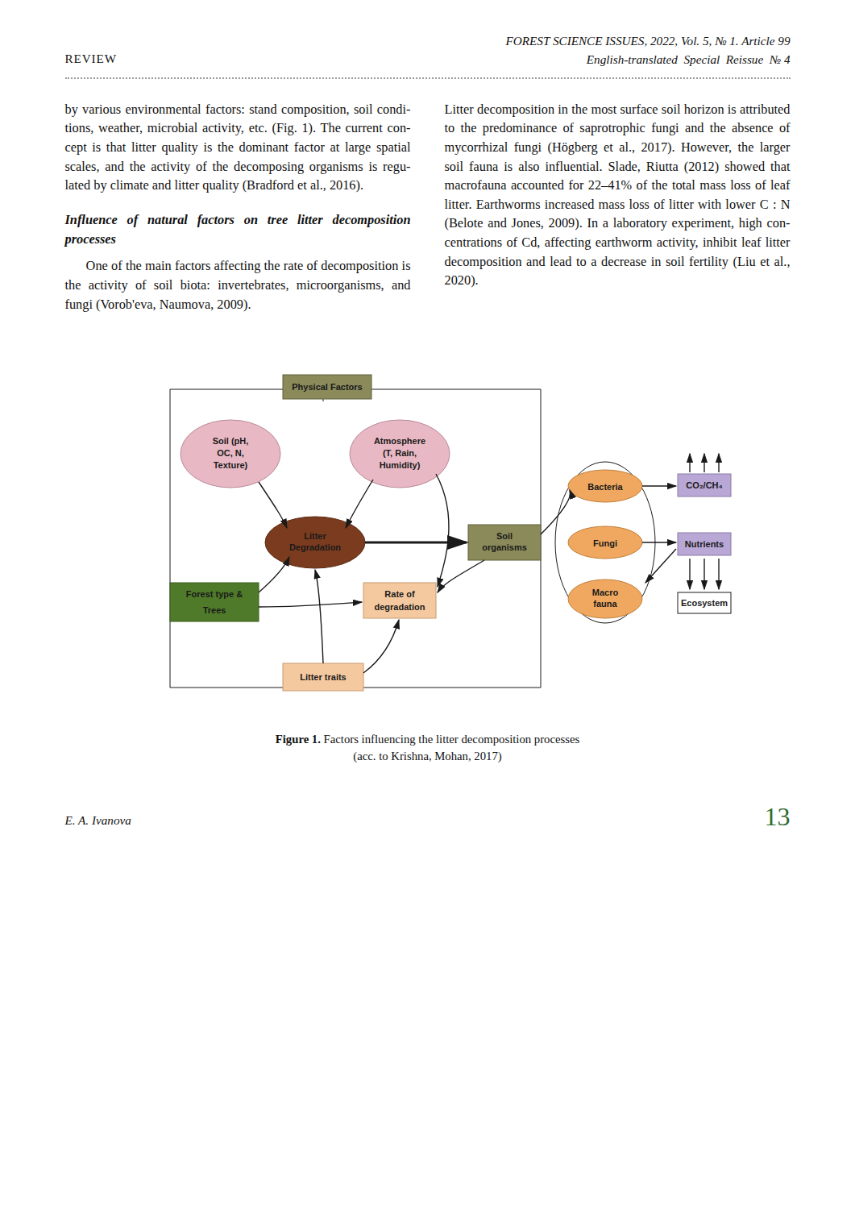REVIEW
FOREST SCIENCE ISSUES, 2022, Vol. 5, № 1. Article 99 English-translated Special Reissue № 4
by various environmental factors: stand composition, soil conditions, weather, microbial activity, etc. (Fig. 1). The current concept is that litter quality is the dominant factor at large spatial scales, and the activity of the decomposing organisms is regulated by climate and litter quality (Bradford et al., 2016).
Influence of natural factors on tree litter decomposition processes
One of the main factors affecting the rate of decomposition is the activity of soil biota: invertebrates, microorganisms, and fungi (Vorob'eva, Naumova, 2009).
Litter decomposition in the most surface soil horizon is attributed to the predominance of saprotrophic fungi and the absence of mycorrhizal fungi (Högberg et al., 2017). However, the larger soil fauna is also influential. Slade, Riutta (2012) showed that macrofauna accounted for 22–41% of the total mass loss of leaf litter. Earthworms increased mass loss of litter with lower C : N (Belote and Jones, 2009). In a laboratory experiment, high concentrations of Cd, affecting earthworm activity, inhibit leaf litter decomposition and lead to a decrease in soil fertility (Liu et al., 2020).
Physical Factors Soil (pH, OC, N, Texture) Atmosphere (T, Rain, Humidity) Litter Degradation Soil organisms Bacteria Fungi Macro fauna CO₂/CH₄ Nutrients Ecosystem Forest type & Trees Rate of degradation Litter traits
Figure 1. Factors influencing the litter decomposition processes
(acc. to Krishna, Mohan, 2017)
E. A. Ivanova
13